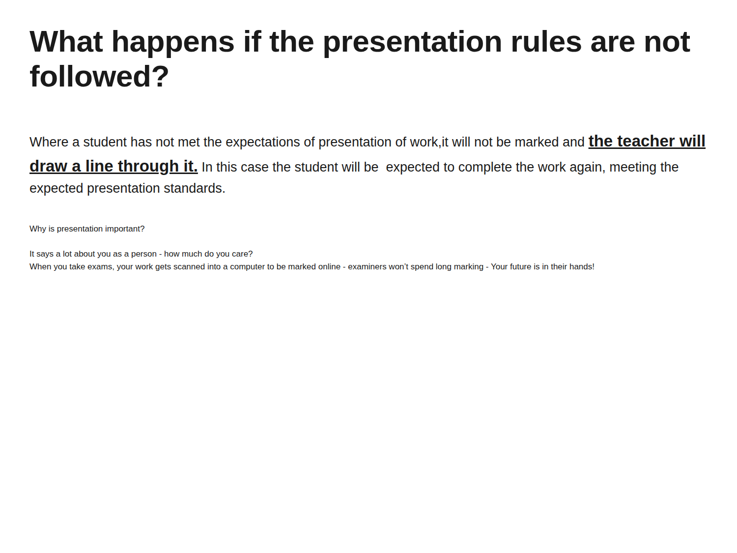What happens if the presentation rules are not followed?
Where a student has not met the expectations of presentation of work,it will not be marked and the teacher will draw a line through it. In this case the student will be expected to complete the work again, meeting the expected presentation standards.
Why is presentation important?
It says a lot about you as a person - how much do you care?
When you take exams, your work gets scanned into a computer to be marked online - examiners won’t spend long marking - Your future is in their hands!